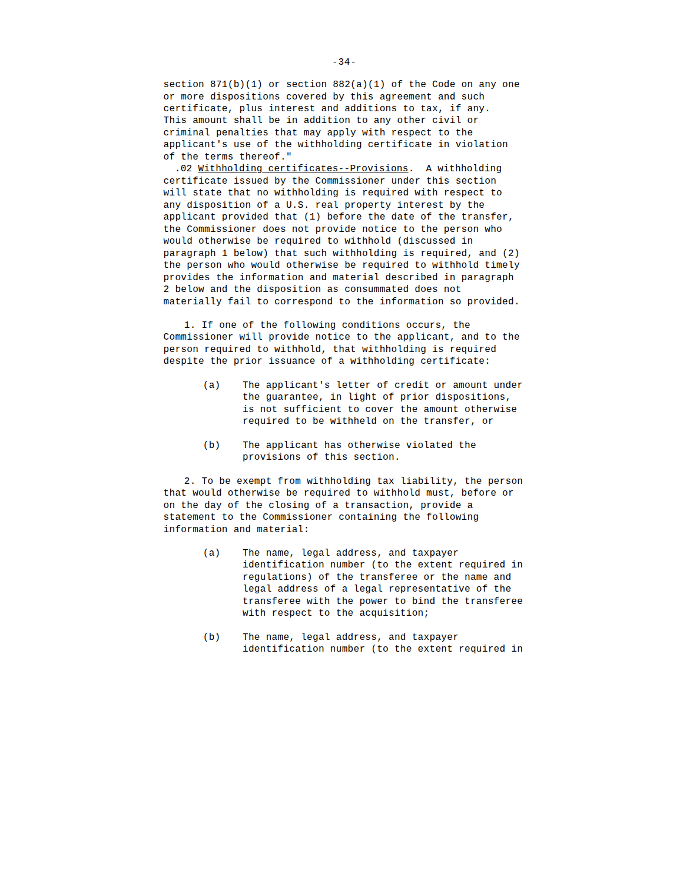-34-
section 871(b)(1) or section 882(a)(1) of the Code on any one or more dispositions covered by this agreement and such certificate, plus interest and additions to tax, if any. This amount shall be in addition to any other civil or criminal penalties that may apply with respect to the applicant's use of the withholding certificate in violation of the terms thereof."
.02 Withholding certificates--Provisions. A withholding certificate issued by the Commissioner under this section will state that no withholding is required with respect to any disposition of a U.S. real property interest by the applicant provided that (1) before the date of the transfer, the Commissioner does not provide notice to the person who would otherwise be required to withhold (discussed in paragraph 1 below) that such withholding is required, and (2) the person who would otherwise be required to withhold timely provides the information and material described in paragraph 2 below and the disposition as consummated does not materially fail to correspond to the information so provided.
1. If one of the following conditions occurs, the Commissioner will provide notice to the applicant, and to the person required to withhold, that withholding is required despite the prior issuance of a withholding certificate:
(a)
The applicant's letter of credit or amount under the guarantee, in light of prior dispositions, is not sufficient to cover the amount otherwise required to be withheld on the transfer, or
(b)
The applicant has otherwise violated the provisions of this section.
2. To be exempt from withholding tax liability, the person that would otherwise be required to withhold must, before or on the day of the closing of a transaction, provide a statement to the Commissioner containing the following information and material:
(a)
The name, legal address, and taxpayer identification number (to the extent required in regulations) of the transferee or the name and legal address of a legal representative of the transferee with the power to bind the transferee with respect to the acquisition;
(b)
The name, legal address, and taxpayer identification number (to the extent required in